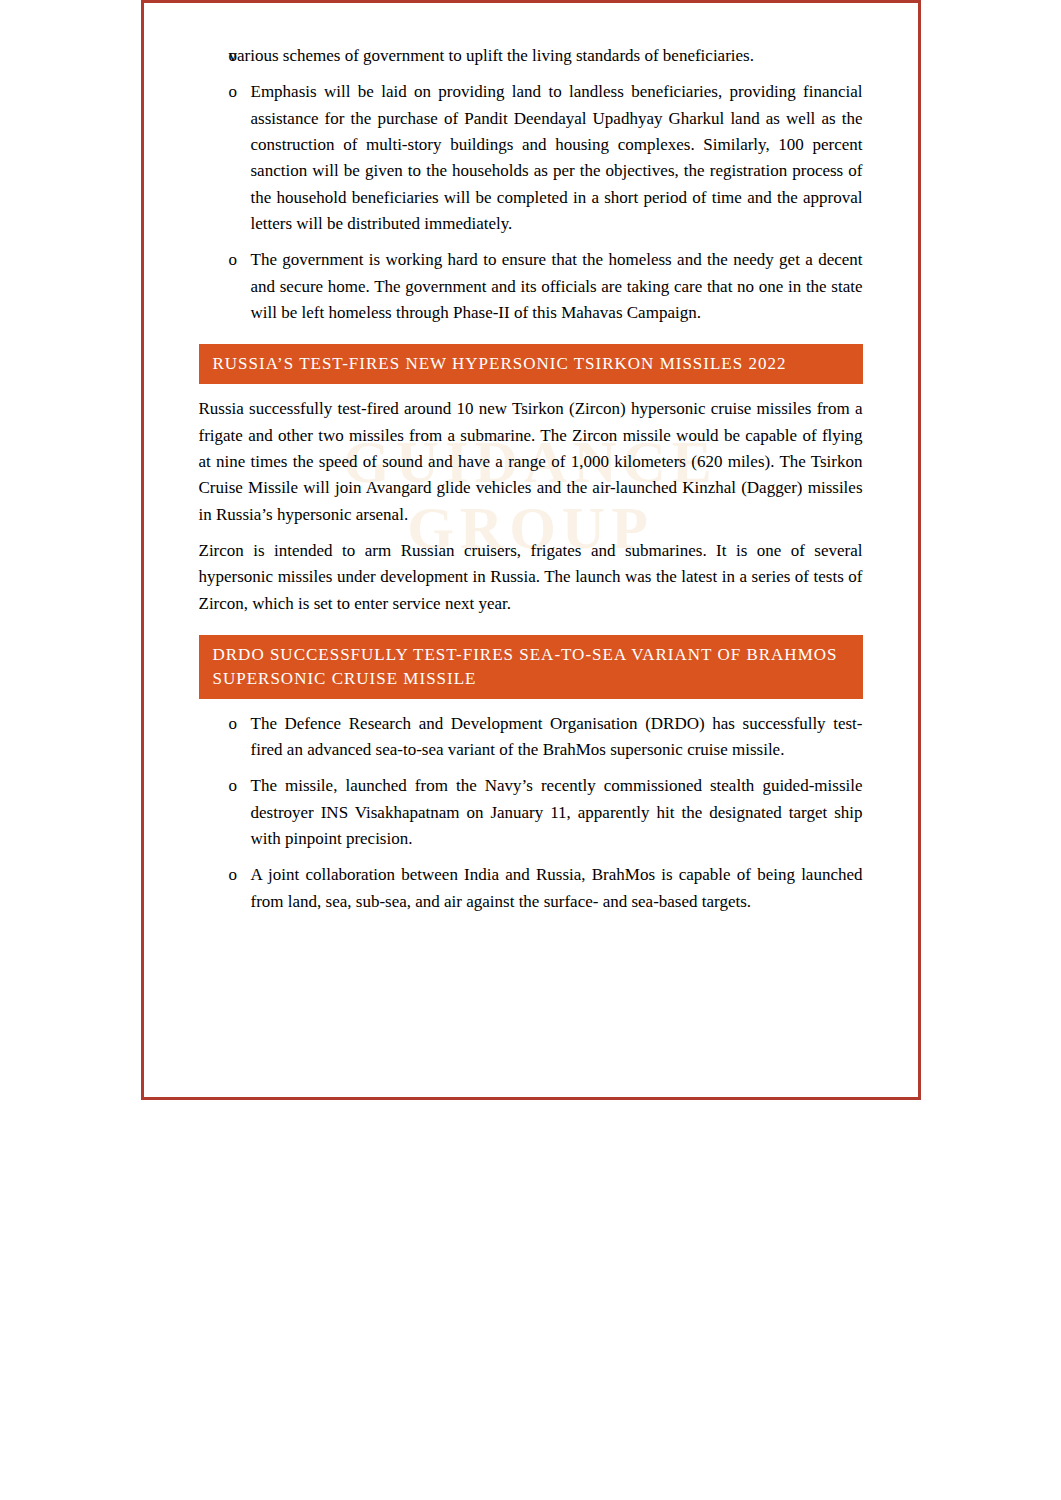GUIDANCE
GROUP
various schemes of government to uplift the living standards of beneficiaries.
Emphasis will be laid on providing land to landless beneficiaries, providing financial assistance for the purchase of Pandit Deendayal Upadhyay Gharkul land as well as the construction of multi-story buildings and housing complexes. Similarly, 100 percent sanction will be given to the households as per the objectives, the registration process of the household beneficiaries will be completed in a short period of time and the approval letters will be distributed immediately.
The government is working hard to ensure that the homeless and the needy get a decent and secure home. The government and its officials are taking care that no one in the state will be left homeless through Phase-II of this Mahavas Campaign.
Russia’s Test-Fires New Hypersonic Tsirkon Missiles 2022
Russia successfully test-fired around 10 new Tsirkon (Zircon) hypersonic cruise missiles from a frigate and other two missiles from a submarine. The Zircon missile would be capable of flying at nine times the speed of sound and have a range of 1,000 kilometers (620 miles). The Tsirkon Cruise Missile will join Avangard glide vehicles and the air-launched Kinzhal (Dagger) missiles in Russia’s hypersonic arsenal.
Zircon is intended to arm Russian cruisers, frigates and submarines. It is one of several hypersonic missiles under development in Russia. The launch was the latest in a series of tests of Zircon, which is set to enter service next year.
DRDO Successfully Test-Fires Sea-To-Sea Variant Of BrahMos Supersonic Cruise Missile
The Defence Research and Development Organisation (DRDO) has successfully test-fired an advanced sea-to-sea variant of the BrahMos supersonic cruise missile.
The missile, launched from the Navy’s recently commissioned stealth guided-missile destroyer INS Visakhapatnam on January 11, apparently hit the designated target ship with pinpoint precision.
A joint collaboration between India and Russia, BrahMos is capable of being launched from land, sea, sub-sea, and air against the surface- and sea-based targets.